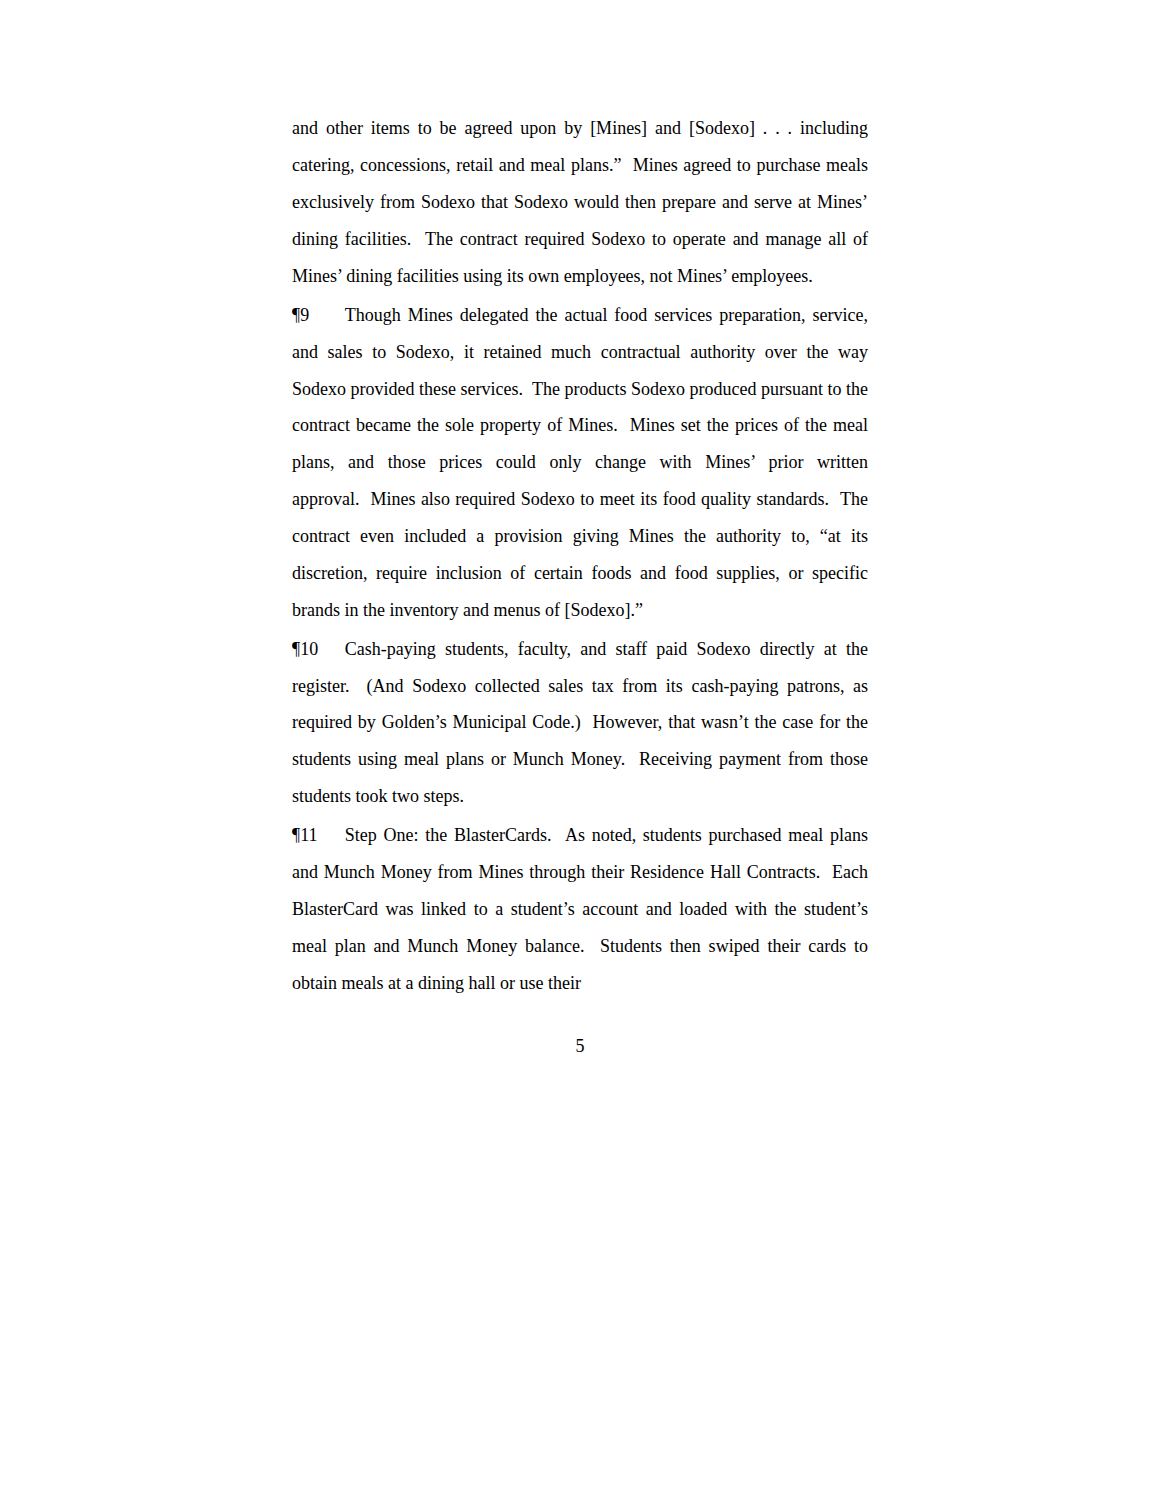and other items to be agreed upon by [Mines] and [Sodexo] . . . including catering, concessions, retail and meal plans.” Mines agreed to purchase meals exclusively from Sodexo that Sodexo would then prepare and serve at Mines’ dining facilities. The contract required Sodexo to operate and manage all of Mines’ dining facilities using its own employees, not Mines’ employees.
¶9 Though Mines delegated the actual food services preparation, service, and sales to Sodexo, it retained much contractual authority over the way Sodexo provided these services. The products Sodexo produced pursuant to the contract became the sole property of Mines. Mines set the prices of the meal plans, and those prices could only change with Mines’ prior written approval. Mines also required Sodexo to meet its food quality standards. The contract even included a provision giving Mines the authority to, “at its discretion, require inclusion of certain foods and food supplies, or specific brands in the inventory and menus of [Sodexo].”
¶10 Cash-paying students, faculty, and staff paid Sodexo directly at the register. (And Sodexo collected sales tax from its cash-paying patrons, as required by Golden’s Municipal Code.) However, that wasn’t the case for the students using meal plans or Munch Money. Receiving payment from those students took two steps.
¶11 Step One: the BlasterCards. As noted, students purchased meal plans and Munch Money from Mines through their Residence Hall Contracts. Each BlasterCard was linked to a student’s account and loaded with the student’s meal plan and Munch Money balance. Students then swiped their cards to obtain meals at a dining hall or use their
5